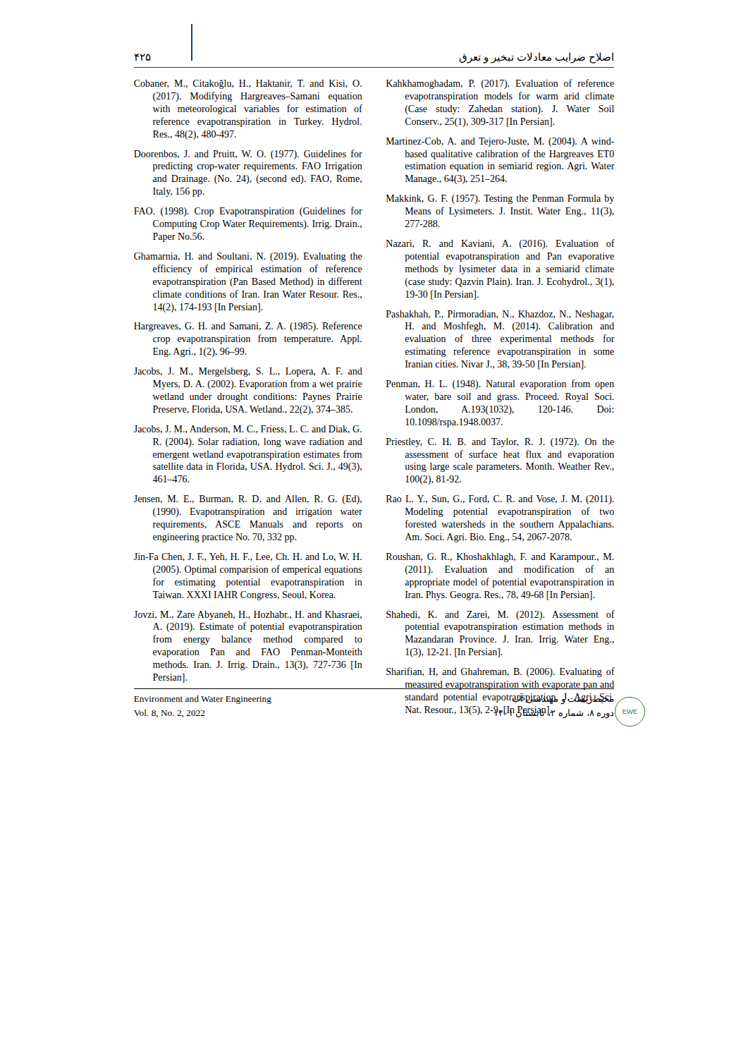۴۲۵
اصلاح ضرایب معادلات تبخیر و تعرق
Cobaner, M., Citakoğlu, H., Haktanir, T. and Kisi, O. (2017). Modifying Hargreaves–Samani equation with meteorological variables for estimation of reference evapotranspiration in Turkey. Hydrol. Res., 48(2), 480-497.
Doorenbos, J. and Pruitt, W. O. (1977). Guidelines for predicting crop-water requirements. FAO Irrigation and Drainage. (No. 24), (second ed). FAO, Rome, Italy, 156 pp.
FAO. (1998). Crop Evapotranspiration (Guidelines for Computing Crop Water Requirements). Irrig. Drain., Paper No.56.
Ghamarnia, H. and Soultani, N. (2019). Evaluating the efficiency of empirical estimation of reference evapotranspiration (Pan Based Method) in different climate conditions of Iran. Iran Water Resour. Res., 14(2), 174-193 [In Persian].
Hargreaves, G. H. and Samani, Z. A. (1985). Reference crop evapotranspiration from temperature. Appl. Eng. Agri., 1(2), 96–99.
Jacobs, J. M., Mergelsberg, S. L., Lopera, A. F. and Myers, D. A. (2002). Evaporation from a wet prairie wetland under drought conditions: Paynes Prairie Preserve, Florida, USA. Wetland., 22(2), 374–385.
Jacobs, J. M., Anderson, M. C., Friess, L. C. and Diak, G. R. (2004). Solar radiation, long wave radiation and emergent wetland evapotranspiration estimates from satellite data in Florida, USA. Hydrol. Sci. J., 49(3), 461–476.
Jensen, M. E., Burman, R. D. and Allen, R. G. (Ed), (1990). Evapotranspiration and irrigation water requirements, ASCE Manuals and reports on engineering practice No. 70, 332 pp.
Jin-Fa Chen, J. F., Yeh, H. F., Lee, Ch. H. and Lo, W. H. (2005). Optimal comparision of emperical equations for estimating potential evapotranspiration in Taiwan. XXXI IAHR Congress, Seoul, Korea.
Jovzi, M., Zare Abyaneh, H., Hozhabr., H. and Khasraei, A. (2019). Estimate of potential evapotranspiration from energy balance method compared to evaporation Pan and FAO Penman-Monteith methods. Iran. J. Irrig. Drain., 13(3), 727-736 [In Persian].
Kahkhamoghadam, P. (2017). Evaluation of reference evapotranspiration models for warm arid climate (Case study: Zahedan station). J. Water Soil Conserv., 25(1), 309-317 [In Persian].
Martinez-Cob, A. and Tejero-Juste, M. (2004). A wind-based qualitative calibration of the Hargreaves ET0 estimation equation in semiarid region. Agri. Water Manage., 64(3), 251–264.
Makkink, G. F. (1957). Testing the Penman Formula by Means of Lysimeters. J. Instit. Water Eng., 11(3), 277-288.
Nazari, R. and Kaviani, A. (2016). Evaluation of potential evapotranspiration and Pan evaporative methods by lysimeter data in a semiarid climate (case study: Qazvin Plain). Iran. J. Ecohydrol., 3(1), 19-30 [In Persian].
Pashakhah, P., Pirmoradian, N., Khazdoz, N., Neshagar, H. and Moshfegh, M. (2014). Calibration and evaluation of three experimental methods for estimating reference evapotranspiration in some Iranian cities. Nivar J., 38, 39-50 [In Persian].
Penman, H. L. (1948). Natural evaporation from open water, bare soil and grass. Proceed. Royal Soci. London, A.193(1032), 120-146. Doi: 10.1098/rspa.1948.0037.
Priestley, C. H. B. and Taylor, R. J. (1972). On the assessment of surface heat flux and evaporation using large scale parameters. Month. Weather Rev., 100(2), 81-92.
Rao L. Y., Sun, G., Ford, C. R. and Vose, J. M. (2011). Modeling potential evapotranspiration of two forested watersheds in the southern Appalachians. Am. Soci. Agri. Bio. Eng., 54, 2067-2078.
Roushan, G. R., Khoshakhlagh, F. and Karampour., M. (2011). Evaluation and modification of an appropriate model of potential evapotranspiration in Iran. Phys. Geogra. Res., 78, 49-68 [In Persian].
Shahedi, K. and Zarei, M. (2012). Assessment of potential evapotranspiration estimation methods in Mazandaran Province. J. Iran. Irrig. Water Eng., 1(3), 12-21. [In Persian].
Sharifian, H, and Ghahreman, B. (2006). Evaluating of measured evapotranspiration with evaporate pan and standard potential evapotranspiration. J. Agri. Sci. Nat. Resour., 13(5), 2-9. [In Persian].
Environment and Water Engineering
Vol. 8, No. 2, 2022
محیط‌زیست و مهندسی آب
دوره ۸، شماره ۲، تابستان ۱۴۰۱
EWE